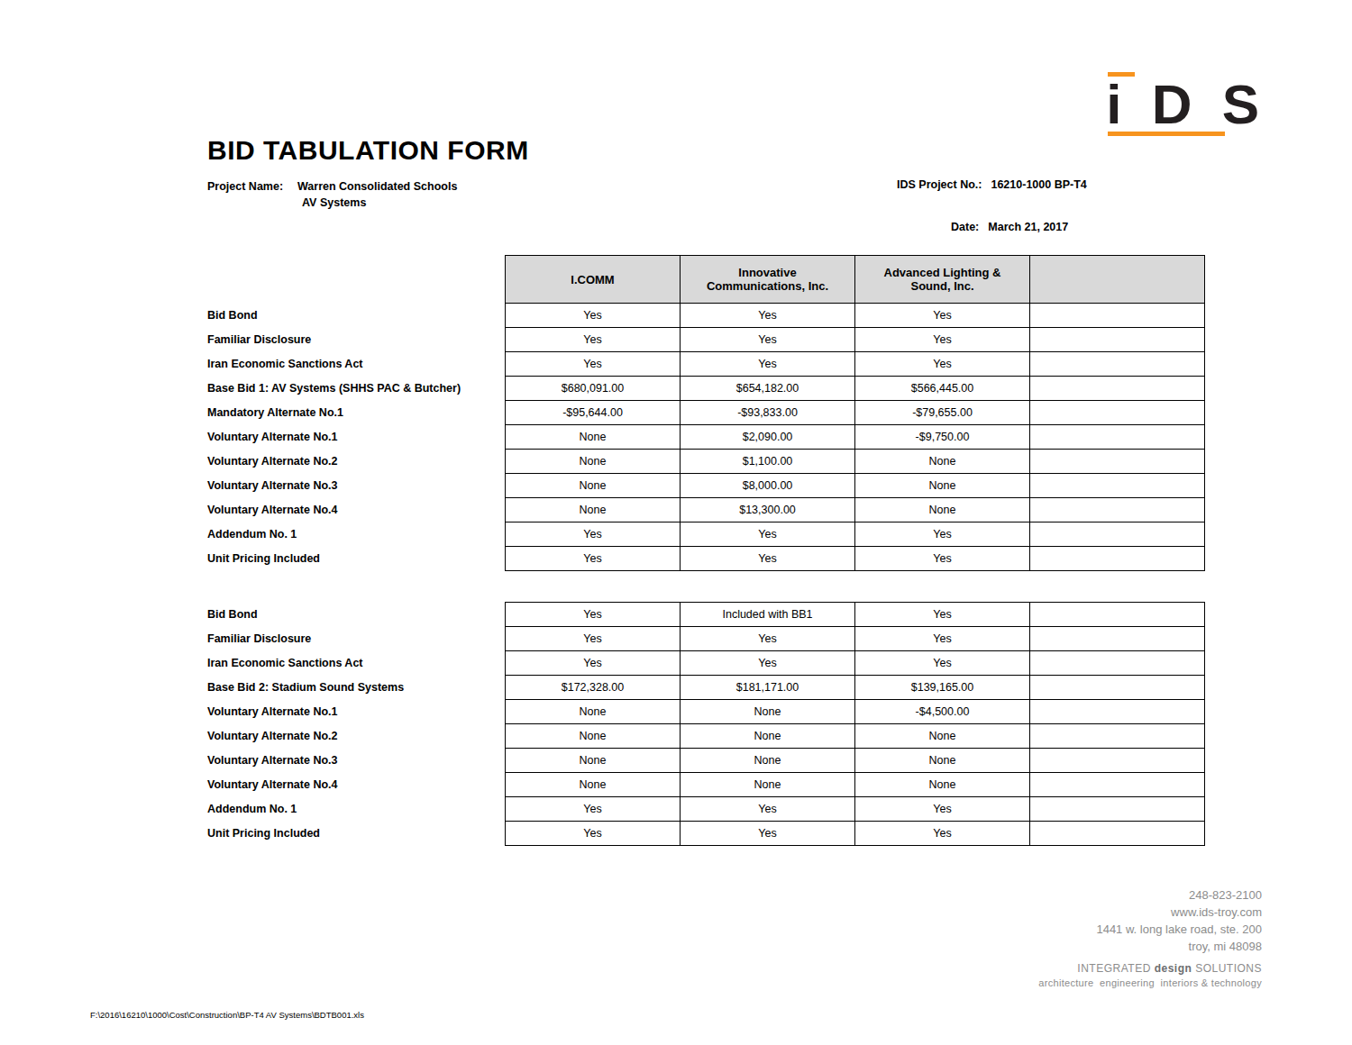i D S
BID TABULATION FORM
Project Name: Warren Consolidated Schools
AV Systems
IDS Project No.:16210-1000 BP-T4
Date:March 21, 2017
| | I.COMM | Innovative Communications, Inc. | Advanced Lighting & Sound, Inc. | |
| --- | --- | --- | --- | --- |
| Bid Bond | Yes | Yes | Yes | |
| Familiar Disclosure | Yes | Yes | Yes | |
| Iran Economic Sanctions Act | Yes | Yes | Yes | |
| Base Bid 1: AV Systems (SHHS PAC & Butcher) | $680,091.00 | $654,182.00 | $566,445.00 | |
| Mandatory Alternate No.1 | -$95,644.00 | -$93,833.00 | -$79,655.00 | |
| Voluntary Alternate No.1 | None | $2,090.00 | -$9,750.00 | |
| Voluntary Alternate No.2 | None | $1,100.00 | None | |
| Voluntary Alternate No.3 | None | $8,000.00 | None | |
| Voluntary Alternate No.4 | None | $13,300.00 | None | |
| Addendum No. 1 | Yes | Yes | Yes | |
| Unit Pricing Included | Yes | Yes | Yes | |
| Bid Bond | Yes | Included with BB1 | Yes | |
| Familiar Disclosure | Yes | Yes | Yes | |
| Iran Economic Sanctions Act | Yes | Yes | Yes | |
| Base Bid 2: Stadium Sound Systems | $172,328.00 | $181,171.00 | $139,165.00 | |
| Voluntary Alternate No.1 | None | None | -$4,500.00 | |
| Voluntary Alternate No.2 | None | None | None | |
| Voluntary Alternate No.3 | None | None | None | |
| Voluntary Alternate No.4 | None | None | None | |
| Addendum No. 1 | Yes | Yes | Yes | |
| Unit Pricing Included | Yes | Yes | Yes | |
248-823-2100
www.ids-troy.com
1441 w. long lake road, ste. 200
troy, mi 48098
INTEGRATED design SOLUTIONS
architecture engineering interiors & technology
F:\2016\16210\1000\Cost\Construction\BP-T4 AV Systems\BDTB001.xls